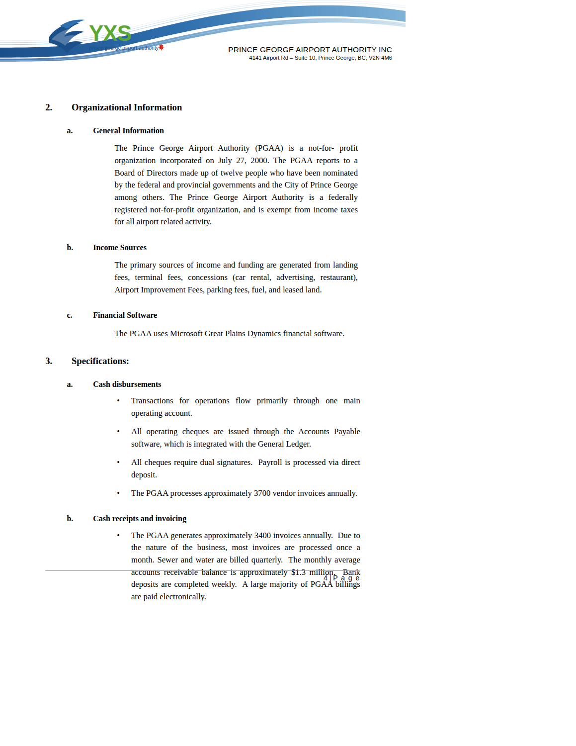YXS prince george airport authority
PRINCE GEORGE AIRPORT AUTHORITY INC
4141 Airport Rd – Suite 10, Prince George, BC, V2N 4M6
2.
Organizational Information
a.
General Information
The Prince George Airport Authority (PGAA) is a not-for- profit organization incorporated on July 27, 2000. The PGAA reports to a Board of Directors made up of twelve people who have been nominated by the federal and provincial governments and the City of Prince George among others. The Prince George Airport Authority is a federally registered not-for-profit organization, and is exempt from income taxes for all airport related activity.
b.
Income Sources
The primary sources of income and funding are generated from landing fees, terminal fees, concessions (car rental, advertising, restaurant), Airport Improvement Fees, parking fees, fuel, and leased land.
c.
Financial Software
The PGAA uses Microsoft Great Plains Dynamics financial software.
3.
Specifications:
a.
Cash disbursements
Transactions for operations flow primarily through one main operating account.
All operating cheques are issued through the Accounts Payable software, which is integrated with the General Ledger.
All cheques require dual signatures. Payroll is processed via direct deposit.
The PGAA processes approximately 3700 vendor invoices annually.
b.
Cash receipts and invoicing
The PGAA generates approximately 3400 invoices annually. Due to the nature of the business, most invoices are processed once a month. Sewer and water are billed quarterly. The monthly average accounts receivable balance is approximately $1.3 million. Bank deposits are completed weekly. A large majority of PGAA billings are paid electronically.
4 | P a g e